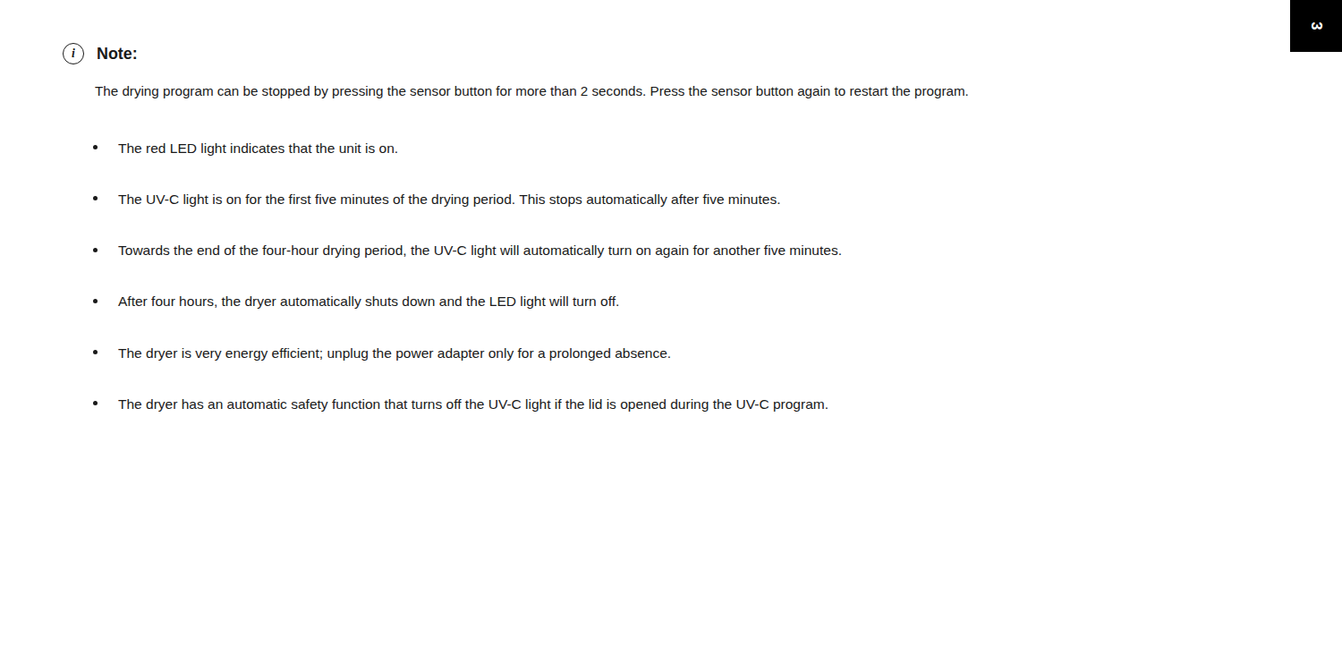3
i Note:
The drying program can be stopped by pressing the sensor button for more than 2 seconds. Press the sensor button again to restart the program.
The red LED light indicates that the unit is on.
The UV-C light is on for the first five minutes of the drying period. This stops automatically after five minutes.
Towards the end of the four-hour drying period, the UV-C light will automatically turn on again for another five minutes.
After four hours, the dryer automatically shuts down and the LED light will turn off.
The dryer is very energy efficient; unplug the power adapter only for a prolonged absence.
The dryer has an automatic safety function that turns off the UV-C light if the lid is opened during the UV-C program.